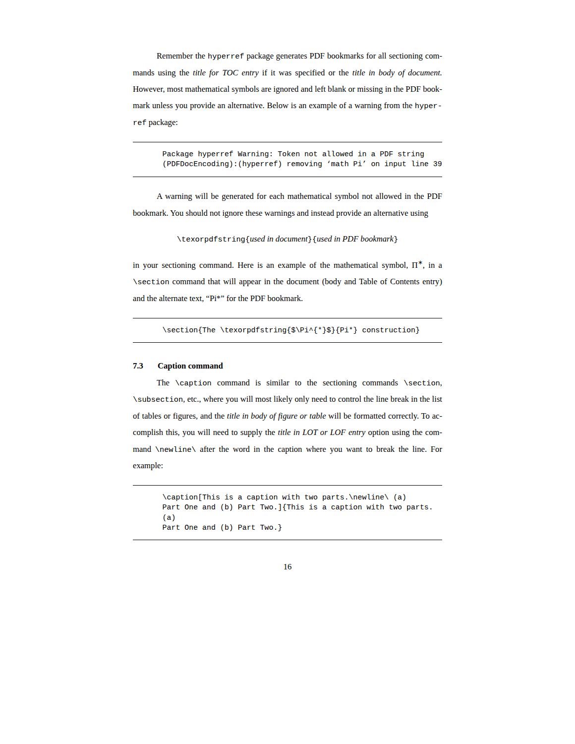Remember the hyperref package generates PDF bookmarks for all sectioning commands using the title for TOC entry if it was specified or the title in body of document. However, most mathematical symbols are ignored and left blank or missing in the PDF bookmark unless you provide an alternative. Below is an example of a warning from the hyperref package:
Package hyperref Warning: Token not allowed in a PDF string
(PDFDocEncoding):(hyperref) removing ‘math Pi’ on input line 39
A warning will be generated for each mathematical symbol not allowed in the PDF bookmark. You should not ignore these warnings and instead provide an alternative using
\texorpdfstring{used in document}{used in PDF bookmark}
in your sectioning command. Here is an example of the mathematical symbol, Π∗, in a \section command that will appear in the document (body and Table of Contents entry) and the alternate text, “Pi*” for the PDF bookmark.
\section{The \texorpdfstring{$\Pi^{*}$}{Pi*} construction}
7.3 Caption command
The \caption command is similar to the sectioning commands \section, \subsection, etc., where you will most likely only need to control the line break in the list of tables or figures, and the title in body of figure or table will be formatted correctly. To accomplish this, you will need to supply the title in LOT or LOF entry option using the command \newline\ after the word in the caption where you want to break the line. For example:
\caption[This is a caption with two parts.\newline\ (a)
Part One and (b) Part Two.]{This is a caption with two parts.(a)
Part One and (b) Part Two.}
16